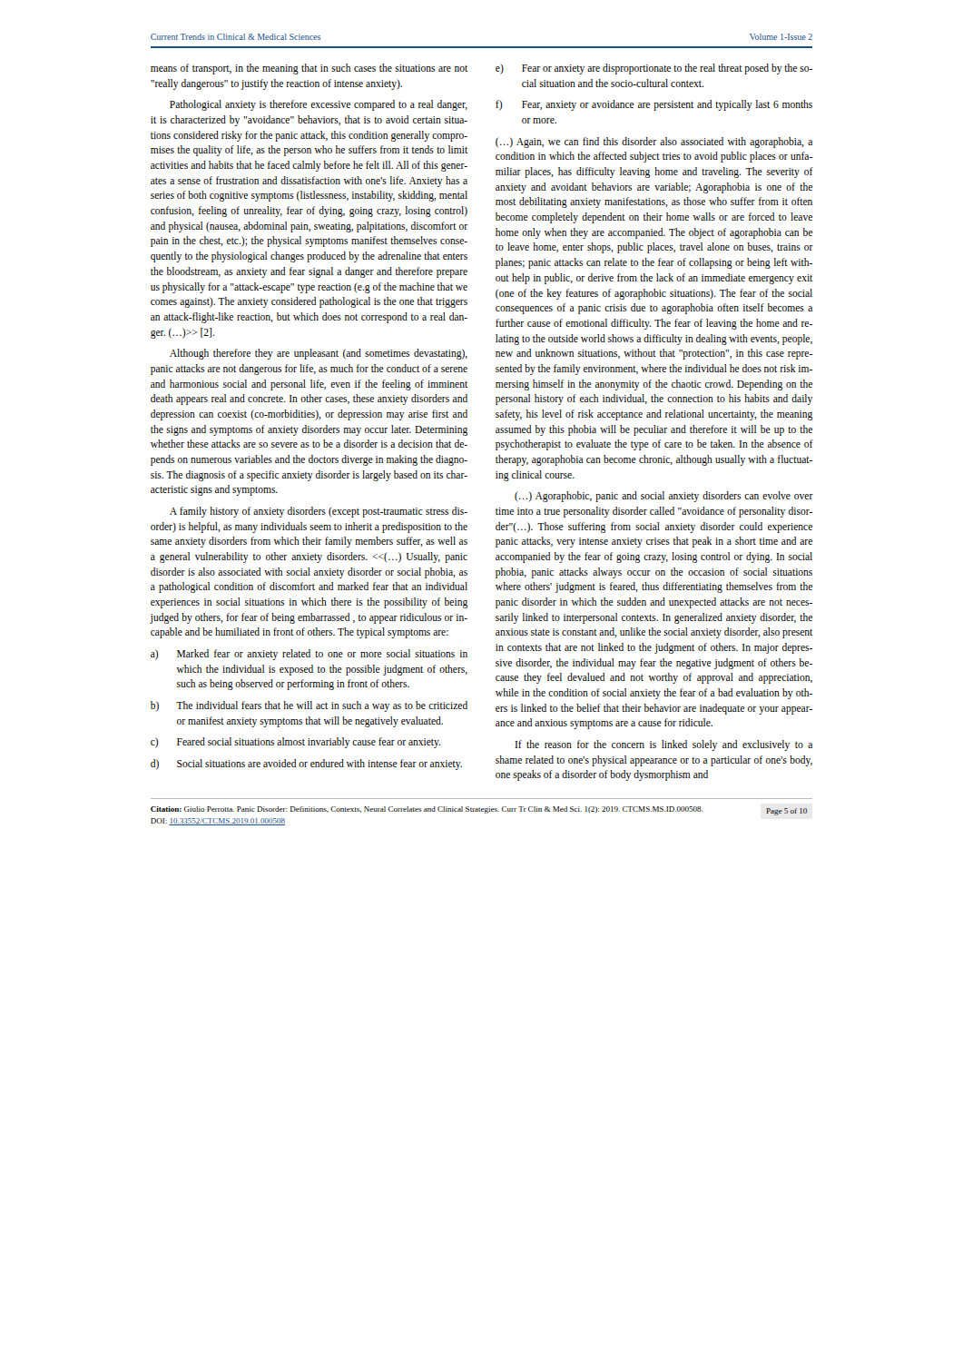Current Trends in Clinical & Medical Sciences
Volume 1-Issue 2
means of transport, in the meaning that in such cases the situations are not "really dangerous" to justify the reaction of intense anxiety).
Pathological anxiety is therefore excessive compared to a real danger, it is characterized by "avoidance" behaviors, that is to avoid certain situations considered risky for the panic attack, this condition generally compromises the quality of life, as the person who he suffers from it tends to limit activities and habits that he faced calmly before he felt ill. All of this generates a sense of frustration and dissatisfaction with one's life. Anxiety has a series of both cognitive symptoms (listlessness, instability, skidding, mental confusion, feeling of unreality, fear of dying, going crazy, losing control) and physical (nausea, abdominal pain, sweating, palpitations, discomfort or pain in the chest, etc.); the physical symptoms manifest themselves consequently to the physiological changes produced by the adrenaline that enters the bloodstream, as anxiety and fear signal a danger and therefore prepare us physically for a "attack-escape" type reaction (e.g of the machine that we comes against). The anxiety considered pathological is the one that triggers an attack-flight-like reaction, but which does not correspond to a real danger. (…)>> [2].
Although therefore they are unpleasant (and sometimes devastating), panic attacks are not dangerous for life, as much for the conduct of a serene and harmonious social and personal life, even if the feeling of imminent death appears real and concrete. In other cases, these anxiety disorders and depression can coexist (co-morbidities), or depression may arise first and the signs and symptoms of anxiety disorders may occur later. Determining whether these attacks are so severe as to be a disorder is a decision that depends on numerous variables and the doctors diverge in making the diagnosis. The diagnosis of a specific anxiety disorder is largely based on its characteristic signs and symptoms.
A family history of anxiety disorders (except post-traumatic stress disorder) is helpful, as many individuals seem to inherit a predisposition to the same anxiety disorders from which their family members suffer, as well as a general vulnerability to other anxiety disorders. <<(…) Usually, panic disorder is also associated with social anxiety disorder or social phobia, as a pathological condition of discomfort and marked fear that an individual experiences in social situations in which there is the possibility of being judged by others, for fear of being embarrassed , to appear ridiculous or incapable and be humiliated in front of others. The typical symptoms are:
a) Marked fear or anxiety related to one or more social situations in which the individual is exposed to the possible judgment of others, such as being observed or performing in front of others.
b) The individual fears that he will act in such a way as to be criticized or manifest anxiety symptoms that will be negatively evaluated.
c) Feared social situations almost invariably cause fear or anxiety.
d) Social situations are avoided or endured with intense fear or anxiety.
e) Fear or anxiety are disproportionate to the real threat posed by the social situation and the socio-cultural context.
f) Fear, anxiety or avoidance are persistent and typically last 6 months or more.
(…) Again, we can find this disorder also associated with agoraphobia, a condition in which the affected subject tries to avoid public places or unfamiliar places, has difficulty leaving home and traveling. The severity of anxiety and avoidant behaviors are variable; Agoraphobia is one of the most debilitating anxiety manifestations, as those who suffer from it often become completely dependent on their home walls or are forced to leave home only when they are accompanied. The object of agoraphobia can be to leave home, enter shops, public places, travel alone on buses, trains or planes; panic attacks can relate to the fear of collapsing or being left without help in public, or derive from the lack of an immediate emergency exit (one of the key features of agoraphobic situations). The fear of the social consequences of a panic crisis due to agoraphobia often itself becomes a further cause of emotional difficulty. The fear of leaving the home and relating to the outside world shows a difficulty in dealing with events, people, new and unknown situations, without that "protection", in this case represented by the family environment, where the individual he does not risk immersing himself in the anonymity of the chaotic crowd. Depending on the personal history of each individual, the connection to his habits and daily safety, his level of risk acceptance and relational uncertainty, the meaning assumed by this phobia will be peculiar and therefore it will be up to the psychotherapist to evaluate the type of care to be taken. In the absence of therapy, agoraphobia can become chronic, although usually with a fluctuating clinical course.
(…) Agoraphobic, panic and social anxiety disorders can evolve over time into a true personality disorder called "avoidance of personality disorder"(…). Those suffering from social anxiety disorder could experience panic attacks, very intense anxiety crises that peak in a short time and are accompanied by the fear of going crazy, losing control or dying. In social phobia, panic attacks always occur on the occasion of social situations where others' judgment is feared, thus differentiating themselves from the panic disorder in which the sudden and unexpected attacks are not necessarily linked to interpersonal contexts. In generalized anxiety disorder, the anxious state is constant and, unlike the social anxiety disorder, also present in contexts that are not linked to the judgment of others. In major depressive disorder, the individual may fear the negative judgment of others because they feel devalued and not worthy of approval and appreciation, while in the condition of social anxiety the fear of a bad evaluation by others is linked to the belief that their behavior are inadequate or your appearance and anxious symptoms are a cause for ridicule.
If the reason for the concern is linked solely and exclusively to a shame related to one's physical appearance or to a particular of one's body, one speaks of a disorder of body dysmorphism and
Citation: Giulio Perrotta. Panic Disorder: Definitions, Contexts, Neural Correlates and Clinical Strategies. Curr Tr Clin & Med Sci. 1(2): 2019. CTCMS.MS.ID.000508. DOI: 10.33552/CTCMS.2019.01.000508
Page 5 of 10